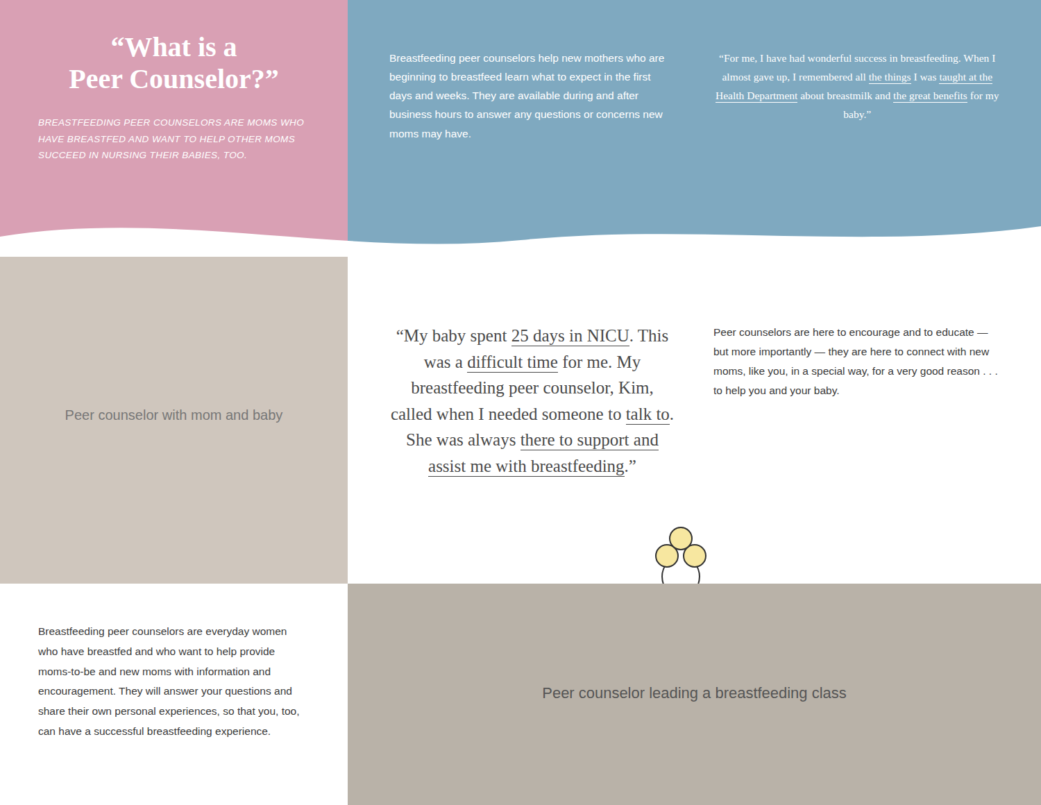“What is a
Peer Counselor?”
Breastfeeding peer counselors are moms who have breastfed and want to help other moms succeed in nursing their babies, too.
Breastfeeding peer counselors help new mothers who are beginning to breastfeed learn what to expect in the first days and weeks. They are available during and after business hours to answer any questions or concerns new moms may have.
“For me, I have had wonderful success in breastfeeding. When I almost gave up, I remembered all the things I was taught at the Health Department about breastmilk and the great benefits for my baby.”
“My baby spent 25 days in NICU. This was a difficult time for me. My breastfeeding peer counselor, Kim, called when I needed someone to talk to. She was always there to support and assist me with breastfeeding.”
Peer counselors are here to encourage and to educate — but more importantly — they are here to connect with new moms, like you, in a special way, for a very good reason . . . to help you and your baby.
Breastfeeding peer counselors are everyday women who have breastfed and who want to help provide moms-to-be and new moms with information and encouragement. They will answer your questions and share their own personal experiences, so that you, too, can have a successful breastfeeding experience.